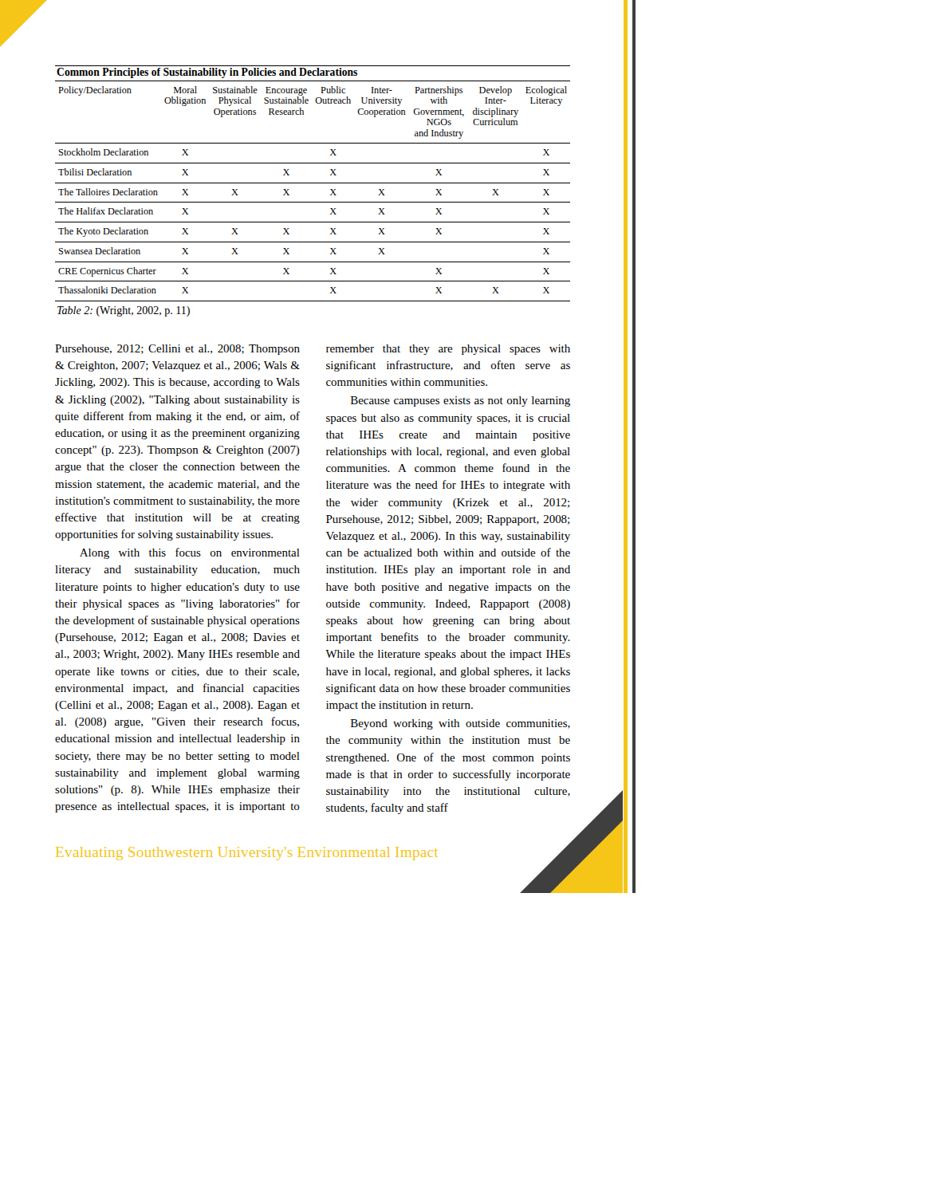Common Principles of Sustainability in Policies and Declarations
| Policy/Declaration | Moral Obligation | Sustainable Physical Operations | Encourage Sustainable Research | Public Outreach | Inter- University Cooperation | Partnerships with Government, NGOs and Industry | Develop Inter- disciplinary Curriculum | Ecological Literacy |
| --- | --- | --- | --- | --- | --- | --- | --- | --- |
| Stockholm Declaration | X | | | X | | | | X |
| Tbilisi Declaration | X | | X | X | | X | | X |
| The Talloires Declaration | X | X | X | X | X | X | X | X |
| The Halifax Declaration | X | | | X | X | X | | X |
| The Kyoto Declaration | X | X | X | X | X | X | | X |
| Swansea Declaration | X | X | X | X | X | | | X |
| CRE Copernicus Charter | X | | X | X | | X | | X |
| Thassaloniki Declaration | X | | | X | | X | X | X |
Table 2: (Wright, 2002, p. 11)
Pursehouse, 2012; Cellini et al., 2008; Thompson & Creighton, 2007; Velazquez et al., 2006; Wals & Jickling, 2002). This is because, according to Wals & Jickling (2002), "Talking about sustainability is quite different from making it the end, or aim, of education, or using it as the preeminent organizing concept" (p. 223). Thompson & Creighton (2007) argue that the closer the connection between the mission statement, the academic material, and the institution's commitment to sustainability, the more effective that institution will be at creating opportunities for solving sustainability issues.
Along with this focus on environmental literacy and sustainability education, much literature points to higher education's duty to use their physical spaces as "living laboratories" for the development of sustainable physical operations (Pursehouse, 2012; Eagan et al., 2008; Davies et al., 2003; Wright, 2002). Many IHEs resemble and operate like towns or cities, due to their scale, environmental impact, and financial capacities (Cellini et al., 2008; Eagan et al., 2008). Eagan et al. (2008) argue, "Given their research focus, educational mission and intellectual leadership in society, there may be no better setting to model sustainability and implement global warming solutions" (p. 8). While IHEs emphasize their presence as intellectual spaces, it is important to remember that they are physical spaces with significant infrastructure, and often serve as communities within communities.
Because campuses exists as not only learning spaces but also as community spaces, it is crucial that IHEs create and maintain positive relationships with local, regional, and even global communities. A common theme found in the literature was the need for IHEs to integrate with the wider community (Krizek et al., 2012; Pursehouse, 2012; Sibbel, 2009; Rappaport, 2008; Velazquez et al., 2006). In this way, sustainability can be actualized both within and outside of the institution. IHEs play an important role in and have both positive and negative impacts on the outside community. Indeed, Rappaport (2008) speaks about how greening can bring about important benefits to the broader community. While the literature speaks about the impact IHEs have in local, regional, and global spheres, it lacks significant data on how these broader communities impact the institution in return.
Beyond working with outside communities, the community within the institution must be strengthened. One of the most common points made is that in order to successfully incorporate sustainability into the institutional culture, students, faculty and staff
Evaluating Southwestern University's Environmental Impact
7